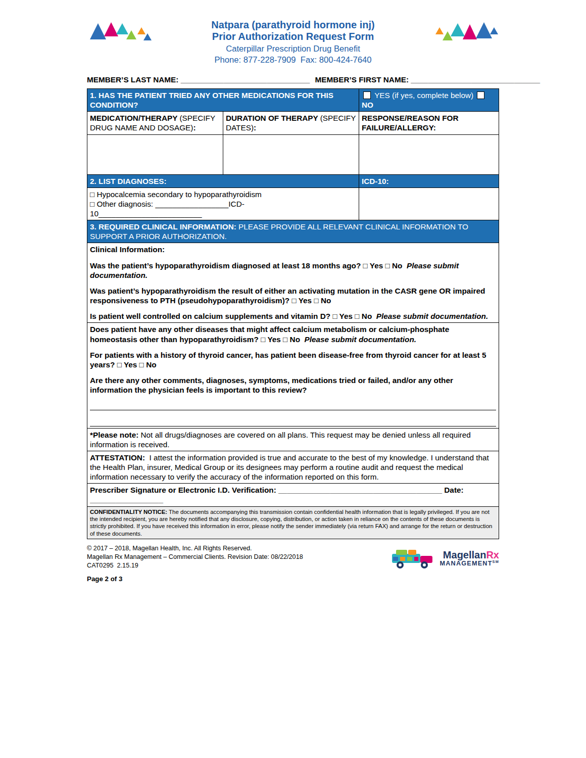Natpara (parathyroid hormone inj)
Prior Authorization Request Form
Caterpillar Prescription Drug Benefit
Phone: 877-228-7909 Fax: 800-424-7640
MEMBER’S LAST NAME: ______________________________ MEMBER’S FIRST NAME: ______________________________
| 1. HAS THE PATIENT TRIED ANY OTHER MEDICATIONS FOR THIS CONDITION? | YES (if yes, complete below) NO |
| MEDICATION/THERAPY (SPECIFY DRUG NAME AND DOSAGE) : | DURATION OF THERAPY (SPECIFY DATES) : | RESPONSE/REASON FOR FAILURE/ALLERGY: |
| 2. LIST DIAGNOSES: | ICD-10: |
| □ Hypocalcemia secondary to hypoparathyroidism □ Other diagnosis: _________________ICD-10________________________ | |
| 3. REQUIRED CLINICAL INFORMATION: PLEASE PROVIDE ALL RELEVANT CLINICAL INFORMATION TO SUPPORT A PRIOR AUTHORIZATION. |
| Clinical Information: Was the patient’s hypoparathyroidism diagnosed at least 18 months ago? □ Yes □ No Please submit documentation. Was patient’s hypoparathyroidism the result of either an activating mutation in the CASR gene OR impaired responsiveness to PTH (pseudohypoparathyroidism)? □ Yes □ No Is patient well controlled on calcium supplements and vitamin D? □ Yes □ No Please submit documentation. |
| Does patient have any other diseases that might affect calcium metabolism or calcium-phosphate homeostasis other than hypoparathyroidism? □ Yes □ No Please submit documentation. For patients with a history of thyroid cancer, has patient been disease-free from thyroid cancer for at least 5 years? □ Yes □ No Are there any other comments, diagnoses, symptoms, medications tried or failed, and/or any other information the physician feels is important to this review? |
| *Please note: Not all drugs/diagnoses are covered on all plans. This request may be denied unless all required information is received. |
| ATTESTATION: I attest the information provided is true and accurate to the best of my knowledge. I understand that the Health Plan, insurer, Medical Group or its designees may perform a routine audit and request the medical information necessary to verify the accuracy of the information reported on this form. |
| Prescriber Signature or Electronic I.D. Verification: ______________________________________ Date: _________________ |
| CONFIDENTIALITY NOTICE: The documents accompanying this transmission contain confidential health information that is legally privileged. If you are not the intended recipient, you are hereby notified that any disclosure, copying, distribution, or action taken in reliance on the contents of these documents is strictly prohibited. If you have received this information in error, please notify the sender immediately (via return FAX) and arrange for the return or destruction of these documents. |
© 2017 – 2018, Magellan Health, Inc. All Rights Reserved.
Magellan Rx Management – Commercial Clients. Revision Date: 08/22/2018
CAT0295 2.15.19
MagellanRx
MANAGEMENTSM
Page 2 of 3